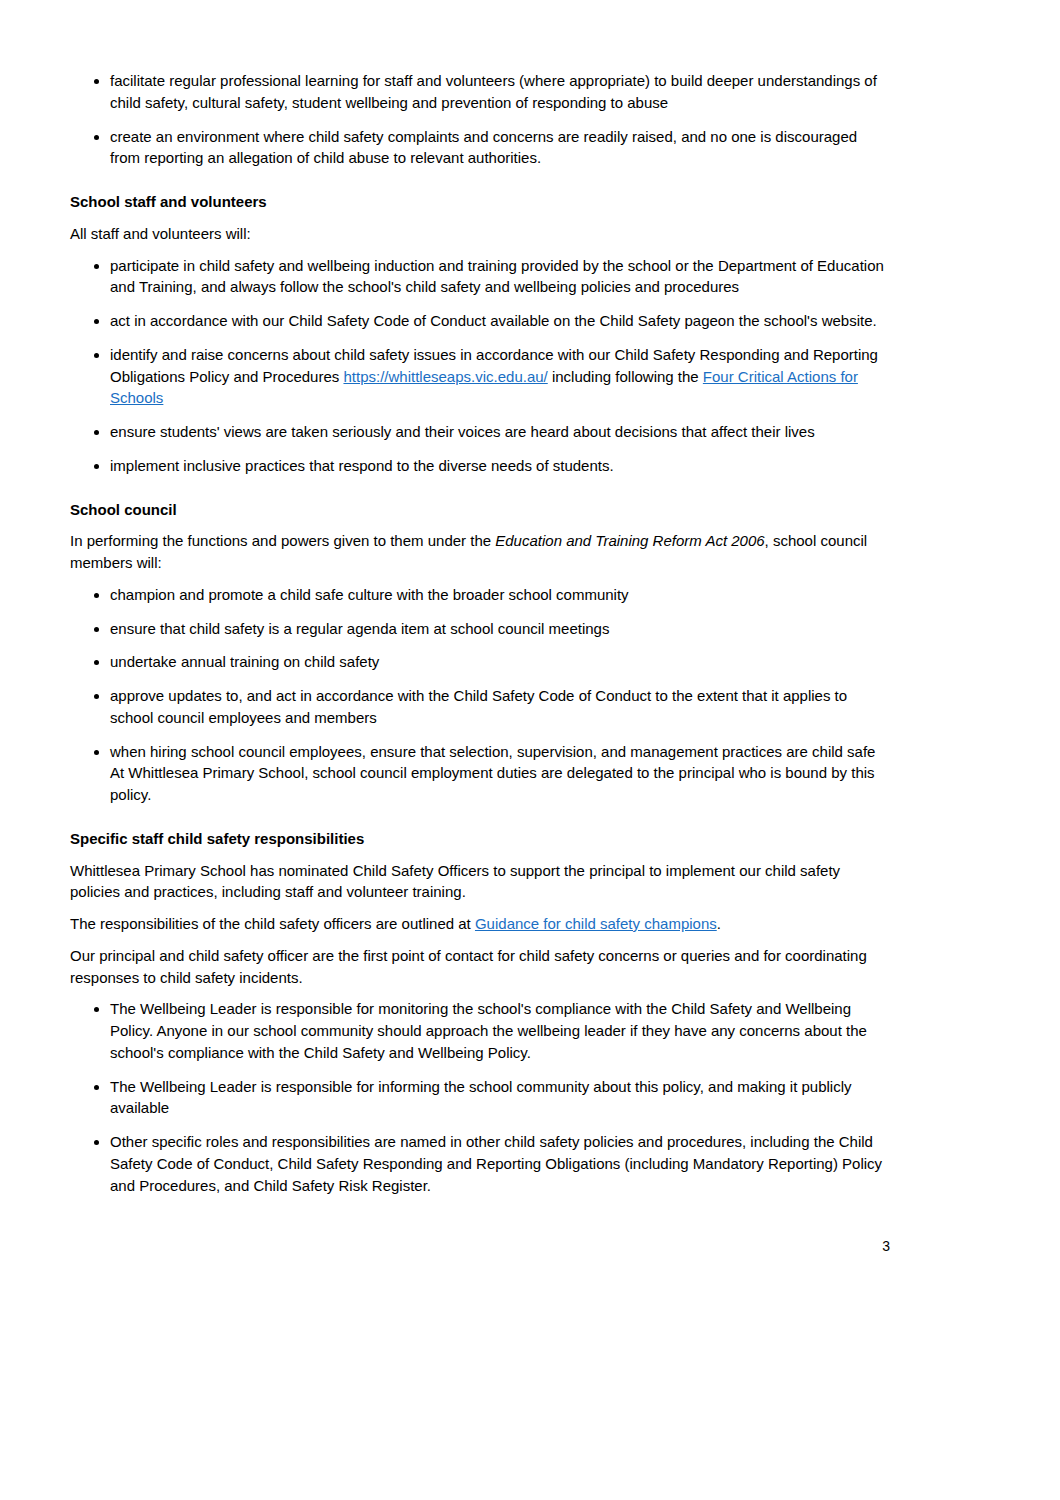facilitate regular professional learning for staff and volunteers (where appropriate) to build deeper understandings of child safety, cultural safety, student wellbeing and prevention of responding to abuse
create an environment where child safety complaints and concerns are readily raised, and no one is discouraged from reporting an allegation of child abuse to relevant authorities.
School staff and volunteers
All staff and volunteers will:
participate in child safety and wellbeing induction and training provided by the school or the Department of Education and Training, and always follow the school's child safety and wellbeing policies and procedures
act in accordance with our Child Safety Code of Conduct available on the Child Safety pageon the school's website.
identify and raise concerns about child safety issues in accordance with our Child Safety Responding and Reporting Obligations Policy and Procedures https://whittleseaps.vic.edu.au/ including following the Four Critical Actions for Schools
ensure students' views are taken seriously and their voices are heard about decisions that affect their lives
implement inclusive practices that respond to the diverse needs of students.
School council
In performing the functions and powers given to them under the Education and Training Reform Act 2006, school council members will:
champion and promote a child safe culture with the broader school community
ensure that child safety is a regular agenda item at school council meetings
undertake annual training on child safety
approve updates to, and act in accordance with the Child Safety Code of Conduct to the extent that it applies to school council employees and members
when hiring school council employees, ensure that selection, supervision, and management practices are child safe At Whittlesea Primary School, school council employment duties are delegated to the principal who is bound by this policy.
Specific staff child safety responsibilities
Whittlesea Primary School has nominated Child Safety Officers to support the principal to implement our child safety policies and practices, including staff and volunteer training.
The responsibilities of the child safety officers are outlined at Guidance for child safety champions.
Our principal and child safety officer are the first point of contact for child safety concerns or queries and for coordinating responses to child safety incidents.
The Wellbeing Leader is responsible for monitoring the school's compliance with the Child Safety and Wellbeing Policy. Anyone in our school community should approach the wellbeing leader if they have any concerns about the school's compliance with the Child Safety and Wellbeing Policy.
The Wellbeing Leader is responsible for informing the school community about this policy, and making it publicly available
Other specific roles and responsibilities are named in other child safety policies and procedures, including the Child Safety Code of Conduct, Child Safety Responding and Reporting Obligations (including Mandatory Reporting) Policy and Procedures, and Child Safety Risk Register.
3